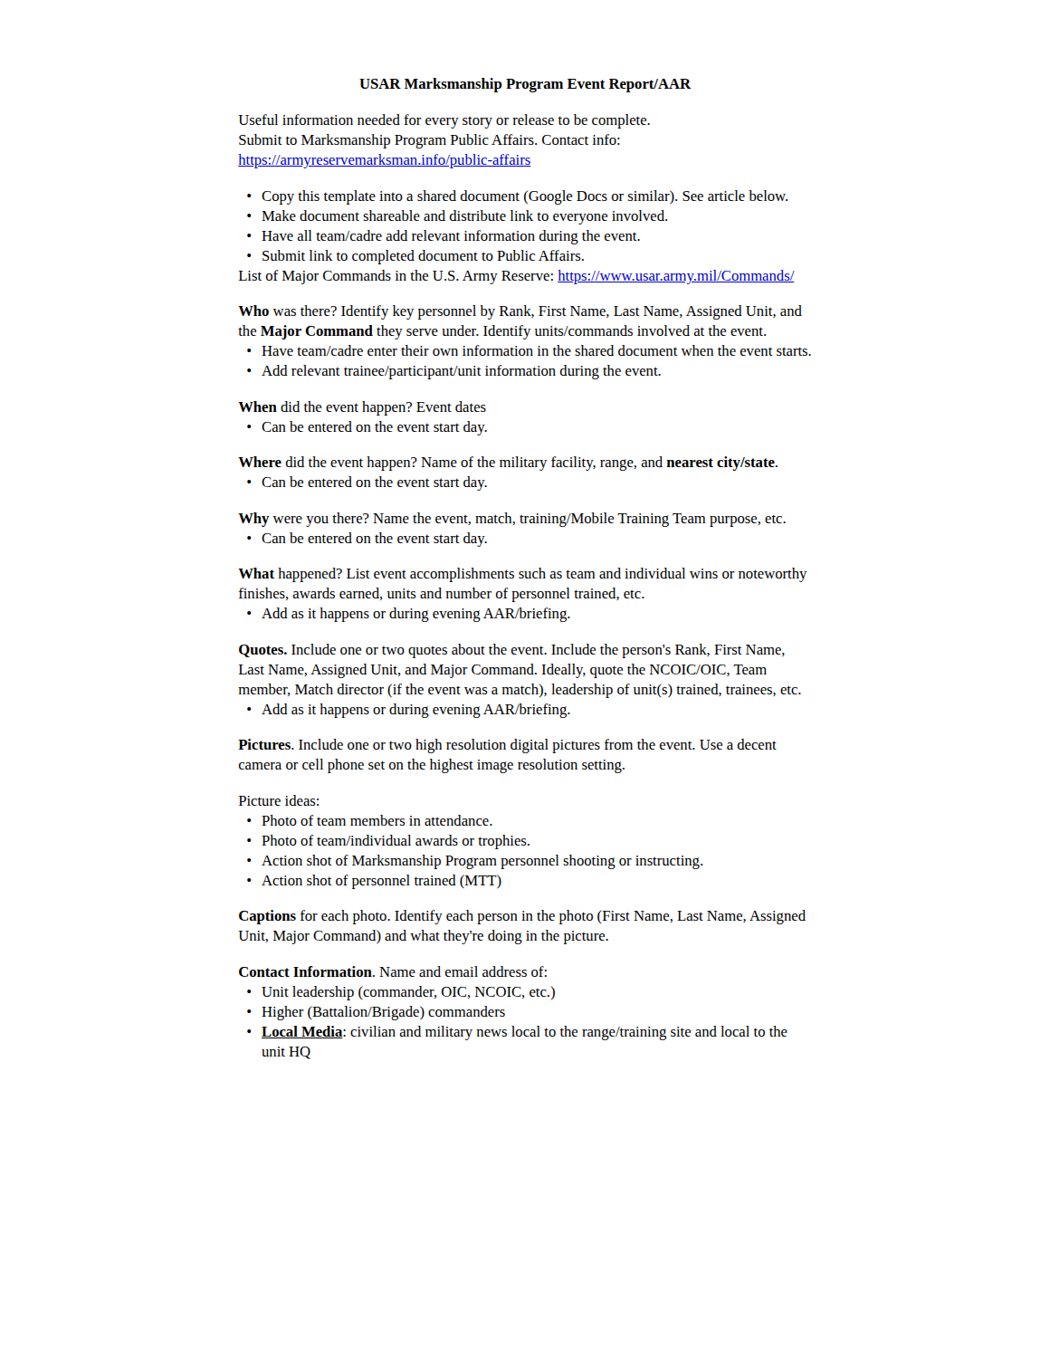USAR Marksmanship Program Event Report/AAR
Useful information needed for every story or release to be complete.
Submit to Marksmanship Program Public Affairs. Contact info: https://armyreservemarksman.info/public-affairs
Copy this template into a shared document (Google Docs or similar). See article below.
Make document shareable and distribute link to everyone involved.
Have all team/cadre add relevant information during the event.
Submit link to completed document to Public Affairs.
List of Major Commands in the U.S. Army Reserve: https://www.usar.army.mil/Commands/
Who was there? Identify key personnel by Rank, First Name, Last Name, Assigned Unit, and the Major Command they serve under. Identify units/commands involved at the event.
Have team/cadre enter their own information in the shared document when the event starts.
Add relevant trainee/participant/unit information during the event.
When did the event happen? Event dates
Can be entered on the event start day.
Where did the event happen? Name of the military facility, range, and nearest city/state.
Can be entered on the event start day.
Why were you there? Name the event, match, training/Mobile Training Team purpose, etc.
Can be entered on the event start day.
What happened? List event accomplishments such as team and individual wins or noteworthy finishes, awards earned, units and number of personnel trained, etc.
Add as it happens or during evening AAR/briefing.
Quotes. Include one or two quotes about the event. Include the person's Rank, First Name, Last Name, Assigned Unit, and Major Command. Ideally, quote the NCOIC/OIC, Team member, Match director (if the event was a match), leadership of unit(s) trained, trainees, etc.
Add as it happens or during evening AAR/briefing.
Pictures. Include one or two high resolution digital pictures from the event. Use a decent camera or cell phone set on the highest image resolution setting.
Picture ideas:
Photo of team members in attendance.
Photo of team/individual awards or trophies.
Action shot of Marksmanship Program personnel shooting or instructing.
Action shot of personnel trained (MTT)
Captions for each photo. Identify each person in the photo (First Name, Last Name, Assigned Unit, Major Command) and what they're doing in the picture.
Contact Information. Name and email address of:
Unit leadership (commander, OIC, NCOIC, etc.)
Higher (Battalion/Brigade) commanders
Local Media: civilian and military news local to the range/training site and local to the unit HQ